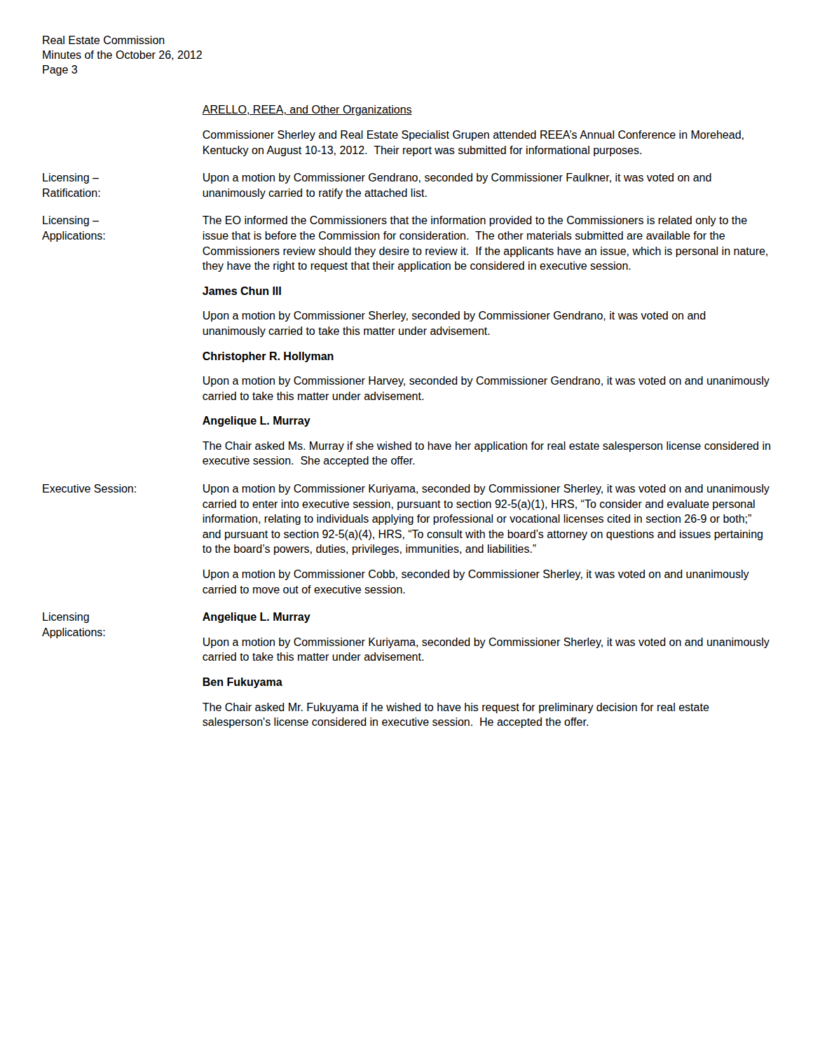Real Estate Commission
Minutes of the October 26, 2012
Page 3
| | ARELLO, REEA, and Other Organizations Commissioner Sherley and Real Estate Specialist Grupen attended REEA’s Annual Conference in Morehead, Kentucky on August 10-13, 2012. Their report was submitted for informational purposes. |
| Licensing – Ratification: | Upon a motion by Commissioner Gendrano, seconded by Commissioner Faulkner, it was voted on and unanimously carried to ratify the attached list. |
| Licensing – Applications: | The EO informed the Commissioners that the information provided to the Commissioners is related only to the issue that is before the Commission for consideration. The other materials submitted are available for the Commissioners review should they desire to review it. If the applicants have an issue, which is personal in nature, they have the right to request that their application be considered in executive session. James Chun III Upon a motion by Commissioner Sherley, seconded by Commissioner Gendrano, it was voted on and unanimously carried to take this matter under advisement. Christopher R. Hollyman Upon a motion by Commissioner Harvey, seconded by Commissioner Gendrano, it was voted on and unanimously carried to take this matter under advisement. Angelique L. Murray The Chair asked Ms. Murray if she wished to have her application for real estate salesperson license considered in executive session. She accepted the offer. |
| Executive Session: | Upon a motion by Commissioner Kuriyama, seconded by Commissioner Sherley, it was voted on and unanimously carried to enter into executive session, pursuant to section 92-5(a)(1), HRS, “To consider and evaluate personal information, relating to individuals applying for professional or vocational licenses cited in section 26-9 or both;” and pursuant to section 92-5(a)(4), HRS, “To consult with the board’s attorney on questions and issues pertaining to the board’s powers, duties, privileges, immunities, and liabilities.” Upon a motion by Commissioner Cobb, seconded by Commissioner Sherley, it was voted on and unanimously carried to move out of executive session. |
| Licensing Applications: | Angelique L. Murray Upon a motion by Commissioner Kuriyama, seconded by Commissioner Sherley, it was voted on and unanimously carried to take this matter under advisement. Ben Fukuyama The Chair asked Mr. Fukuyama if he wished to have his request for preliminary decision for real estate salesperson's license considered in executive session. He accepted the offer. |